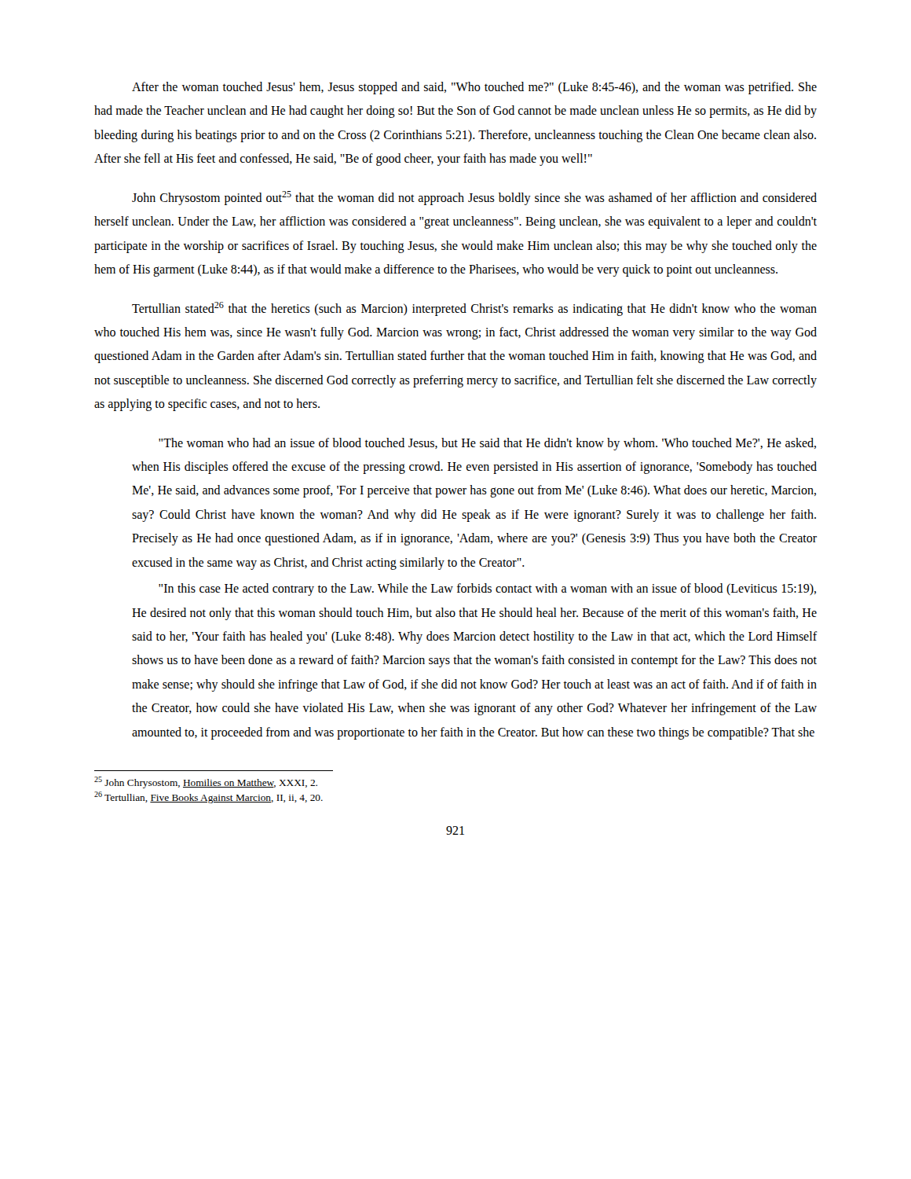After the woman touched Jesus' hem, Jesus stopped and said, "Who touched me?" (Luke 8:45-46), and the woman was petrified. She had made the Teacher unclean and He had caught her doing so! But the Son of God cannot be made unclean unless He so permits, as He did by bleeding during his beatings prior to and on the Cross (2 Corinthians 5:21). Therefore, uncleanness touching the Clean One became clean also. After she fell at His feet and confessed, He said, "Be of good cheer, your faith has made you well!"
John Chrysostom pointed out25 that the woman did not approach Jesus boldly since she was ashamed of her affliction and considered herself unclean. Under the Law, her affliction was considered a "great uncleanness". Being unclean, she was equivalent to a leper and couldn't participate in the worship or sacrifices of Israel. By touching Jesus, she would make Him unclean also; this may be why she touched only the hem of His garment (Luke 8:44), as if that would make a difference to the Pharisees, who would be very quick to point out uncleanness.
Tertullian stated26 that the heretics (such as Marcion) interpreted Christ's remarks as indicating that He didn't know who the woman who touched His hem was, since He wasn't fully God. Marcion was wrong; in fact, Christ addressed the woman very similar to the way God questioned Adam in the Garden after Adam's sin. Tertullian stated further that the woman touched Him in faith, knowing that He was God, and not susceptible to uncleanness. She discerned God correctly as preferring mercy to sacrifice, and Tertullian felt she discerned the Law correctly as applying to specific cases, and not to hers.
"The woman who had an issue of blood touched Jesus, but He said that He didn't know by whom. 'Who touched Me?', He asked, when His disciples offered the excuse of the pressing crowd. He even persisted in His assertion of ignorance, 'Somebody has touched Me', He said, and advances some proof, 'For I perceive that power has gone out from Me' (Luke 8:46). What does our heretic, Marcion, say? Could Christ have known the woman? And why did He speak as if He were ignorant? Surely it was to challenge her faith. Precisely as He had once questioned Adam, as if in ignorance, 'Adam, where are you?' (Genesis 3:9) Thus you have both the Creator excused in the same way as Christ, and Christ acting similarly to the Creator".
"In this case He acted contrary to the Law. While the Law forbids contact with a woman with an issue of blood (Leviticus 15:19), He desired not only that this woman should touch Him, but also that He should heal her. Because of the merit of this woman's faith, He said to her, 'Your faith has healed you' (Luke 8:48). Why does Marcion detect hostility to the Law in that act, which the Lord Himself shows us to have been done as a reward of faith? Marcion says that the woman's faith consisted in contempt for the Law? This does not make sense; why should she infringe that Law of God, if she did not know God? Her touch at least was an act of faith. And if of faith in the Creator, how could she have violated His Law, when she was ignorant of any other God? Whatever her infringement of the Law amounted to, it proceeded from and was proportionate to her faith in the Creator. But how can these two things be compatible? That she
25 John Chrysostom, Homilies on Matthew, XXXI, 2.
26 Tertullian, Five Books Against Marcion, II, ii, 4, 20.
921